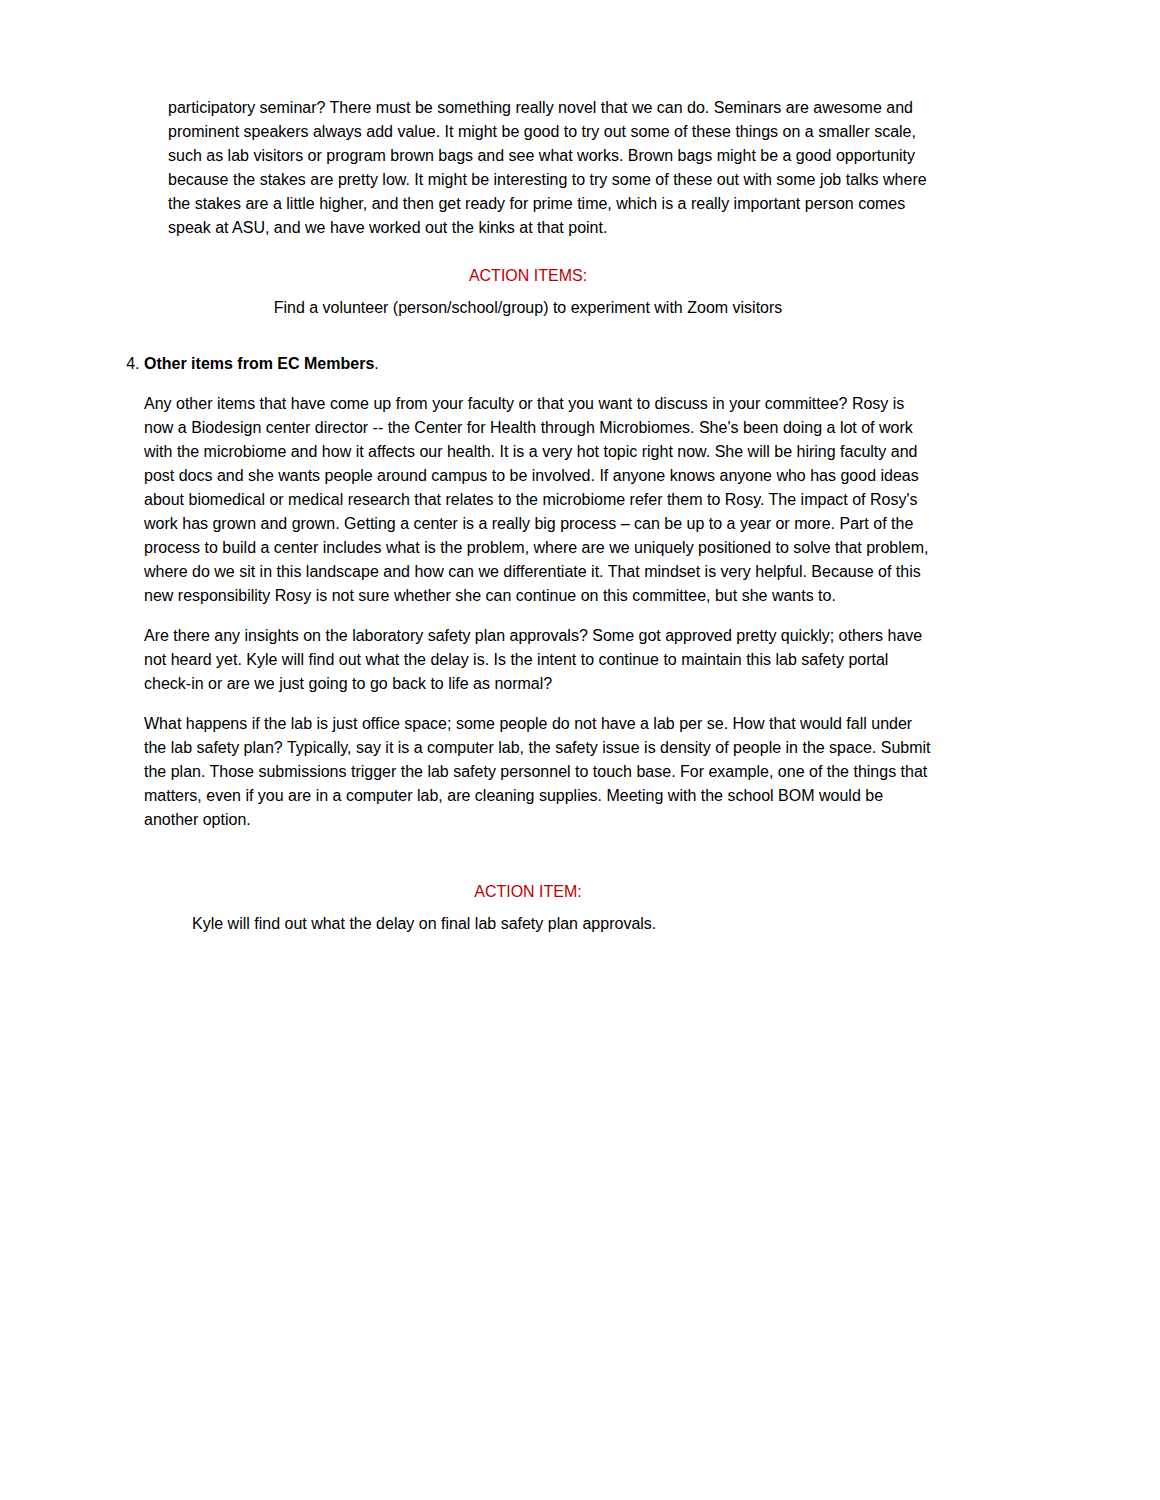participatory seminar? There must be something really novel that we can do. Seminars are awesome and prominent speakers always add value. It might be good to try out some of these things on a smaller scale, such as lab visitors or program brown bags and see what works. Brown bags might be a good opportunity because the stakes are pretty low. It might be interesting to try some of these out with some job talks where the stakes are a little higher, and then get ready for prime time, which is a really important person comes speak at ASU, and we have worked out the kinks at that point.
ACTION ITEMS:
Find a volunteer (person/school/group) to experiment with Zoom visitors
Other items from EC Members.
Any other items that have come up from your faculty or that you want to discuss in your committee? Rosy is now a Biodesign center director -- the Center for Health through Microbiomes. She's been doing a lot of work with the microbiome and how it affects our health. It is a very hot topic right now. She will be hiring faculty and post docs and she wants people around campus to be involved. If anyone knows anyone who has good ideas about biomedical or medical research that relates to the microbiome refer them to Rosy. The impact of Rosy's work has grown and grown. Getting a center is a really big process – can be up to a year or more. Part of the process to build a center includes what is the problem, where are we uniquely positioned to solve that problem, where do we sit in this landscape and how can we differentiate it. That mindset is very helpful. Because of this new responsibility Rosy is not sure whether she can continue on this committee, but she wants to.
Are there any insights on the laboratory safety plan approvals? Some got approved pretty quickly; others have not heard yet. Kyle will find out what the delay is. Is the intent to continue to maintain this lab safety portal check-in or are we just going to go back to life as normal?
What happens if the lab is just office space; some people do not have a lab per se. How that would fall under the lab safety plan? Typically, say it is a computer lab, the safety issue is density of people in the space. Submit the plan. Those submissions trigger the lab safety personnel to touch base. For example, one of the things that matters, even if you are in a computer lab, are cleaning supplies. Meeting with the school BOM would be another option.
ACTION ITEM:
Kyle will find out what the delay on final lab safety plan approvals.